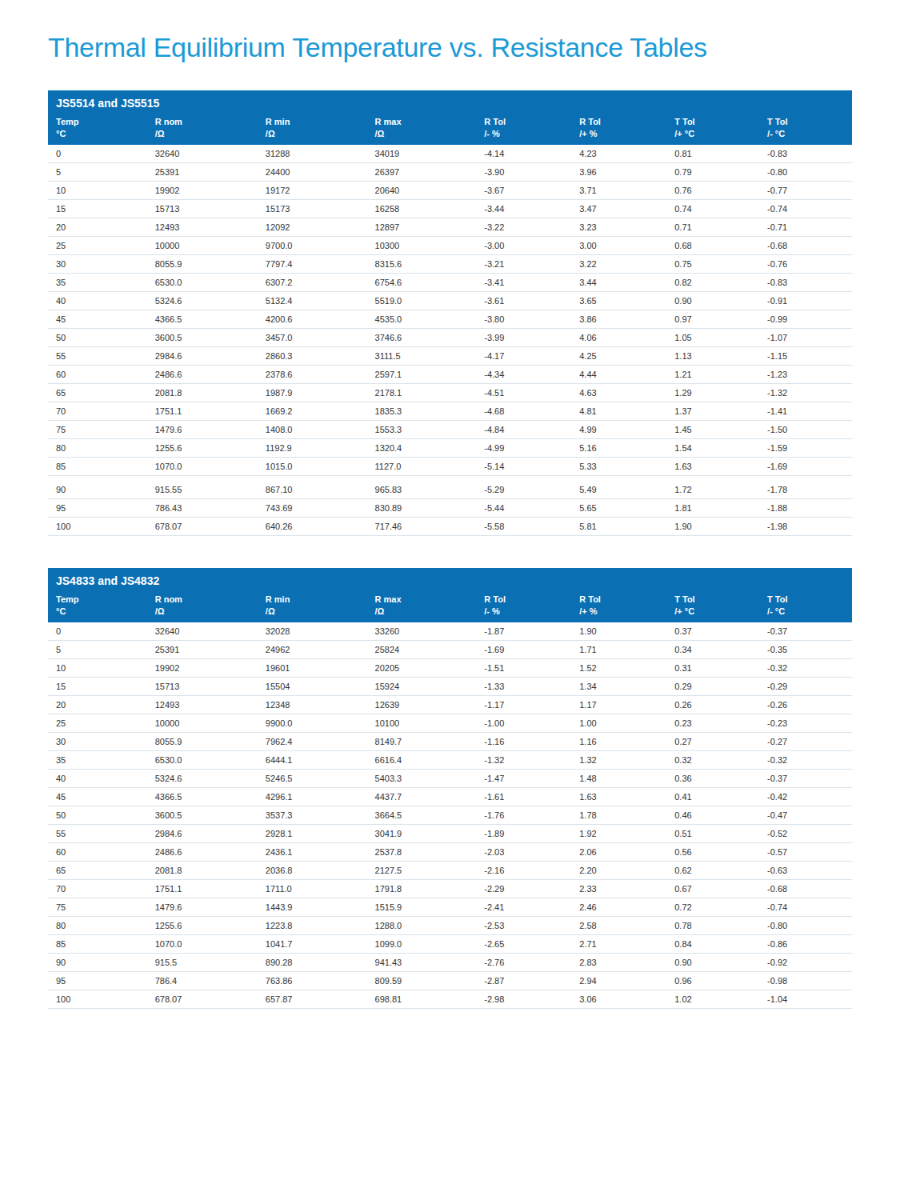Thermal Equilibrium Temperature vs. Resistance Tables
JS5514 and JS5515
| Temp | R nom | R min | R max | R Tol | R Tol | T Tol | T Tol |
| --- | --- | --- | --- | --- | --- | --- | --- |
| °C | /Ω | /Ω | /Ω | /- % | /+ % | /+ °C | /- °C |
| 0 | 32640 | 31288 | 34019 | -4.14 | 4.23 | 0.81 | -0.83 |
| 5 | 25391 | 24400 | 26397 | -3.90 | 3.96 | 0.79 | -0.80 |
| 10 | 19902 | 19172 | 20640 | -3.67 | 3.71 | 0.76 | -0.77 |
| 15 | 15713 | 15173 | 16258 | -3.44 | 3.47 | 0.74 | -0.74 |
| 20 | 12493 | 12092 | 12897 | -3.22 | 3.23 | 0.71 | -0.71 |
| 25 | 10000 | 9700.0 | 10300 | -3.00 | 3.00 | 0.68 | -0.68 |
| 30 | 8055.9 | 7797.4 | 8315.6 | -3.21 | 3.22 | 0.75 | -0.76 |
| 35 | 6530.0 | 6307.2 | 6754.6 | -3.41 | 3.44 | 0.82 | -0.83 |
| 40 | 5324.6 | 5132.4 | 5519.0 | -3.61 | 3.65 | 0.90 | -0.91 |
| 45 | 4366.5 | 4200.6 | 4535.0 | -3.80 | 3.86 | 0.97 | -0.99 |
| 50 | 3600.5 | 3457.0 | 3746.6 | -3.99 | 4.06 | 1.05 | -1.07 |
| 55 | 2984.6 | 2860.3 | 3111.5 | -4.17 | 4.25 | 1.13 | -1.15 |
| 60 | 2486.6 | 2378.6 | 2597.1 | -4.34 | 4.44 | 1.21 | -1.23 |
| 65 | 2081.8 | 1987.9 | 2178.1 | -4.51 | 4.63 | 1.29 | -1.32 |
| 70 | 1751.1 | 1669.2 | 1835.3 | -4.68 | 4.81 | 1.37 | -1.41 |
| 75 | 1479.6 | 1408.0 | 1553.3 | -4.84 | 4.99 | 1.45 | -1.50 |
| 80 | 1255.6 | 1192.9 | 1320.4 | -4.99 | 5.16 | 1.54 | -1.59 |
| 85 | 1070.0 | 1015.0 | 1127.0 | -5.14 | 5.33 | 1.63 | -1.69 |
| 90 | 915.55 | 867.10 | 965.83 | -5.29 | 5.49 | 1.72 | -1.78 |
| 95 | 786.43 | 743.69 | 830.89 | -5.44 | 5.65 | 1.81 | -1.88 |
| 100 | 678.07 | 640.26 | 717.46 | -5.58 | 5.81 | 1.90 | -1.98 |
JS4833 and JS4832
| Temp | R nom | R min | R max | R Tol | R Tol | T Tol | T Tol |
| --- | --- | --- | --- | --- | --- | --- | --- |
| °C | /Ω | /Ω | /Ω | /- % | /+ % | /+ °C | /- °C |
| 0 | 32640 | 32028 | 33260 | -1.87 | 1.90 | 0.37 | -0.37 |
| 5 | 25391 | 24962 | 25824 | -1.69 | 1.71 | 0.34 | -0.35 |
| 10 | 19902 | 19601 | 20205 | -1.51 | 1.52 | 0.31 | -0.32 |
| 15 | 15713 | 15504 | 15924 | -1.33 | 1.34 | 0.29 | -0.29 |
| 20 | 12493 | 12348 | 12639 | -1.17 | 1.17 | 0.26 | -0.26 |
| 25 | 10000 | 9900.0 | 10100 | -1.00 | 1.00 | 0.23 | -0.23 |
| 30 | 8055.9 | 7962.4 | 8149.7 | -1.16 | 1.16 | 0.27 | -0.27 |
| 35 | 6530.0 | 6444.1 | 6616.4 | -1.32 | 1.32 | 0.32 | -0.32 |
| 40 | 5324.6 | 5246.5 | 5403.3 | -1.47 | 1.48 | 0.36 | -0.37 |
| 45 | 4366.5 | 4296.1 | 4437.7 | -1.61 | 1.63 | 0.41 | -0.42 |
| 50 | 3600.5 | 3537.3 | 3664.5 | -1.76 | 1.78 | 0.46 | -0.47 |
| 55 | 2984.6 | 2928.1 | 3041.9 | -1.89 | 1.92 | 0.51 | -0.52 |
| 60 | 2486.6 | 2436.1 | 2537.8 | -2.03 | 2.06 | 0.56 | -0.57 |
| 65 | 2081.8 | 2036.8 | 2127.5 | -2.16 | 2.20 | 0.62 | -0.63 |
| 70 | 1751.1 | 1711.0 | 1791.8 | -2.29 | 2.33 | 0.67 | -0.68 |
| 75 | 1479.6 | 1443.9 | 1515.9 | -2.41 | 2.46 | 0.72 | -0.74 |
| 80 | 1255.6 | 1223.8 | 1288.0 | -2.53 | 2.58 | 0.78 | -0.80 |
| 85 | 1070.0 | 1041.7 | 1099.0 | -2.65 | 2.71 | 0.84 | -0.86 |
| 90 | 915.5 | 890.28 | 941.43 | -2.76 | 2.83 | 0.90 | -0.92 |
| 95 | 786.4 | 763.86 | 809.59 | -2.87 | 2.94 | 0.96 | -0.98 |
| 100 | 678.07 | 657.87 | 698.81 | -2.98 | 3.06 | 1.02 | -1.04 |